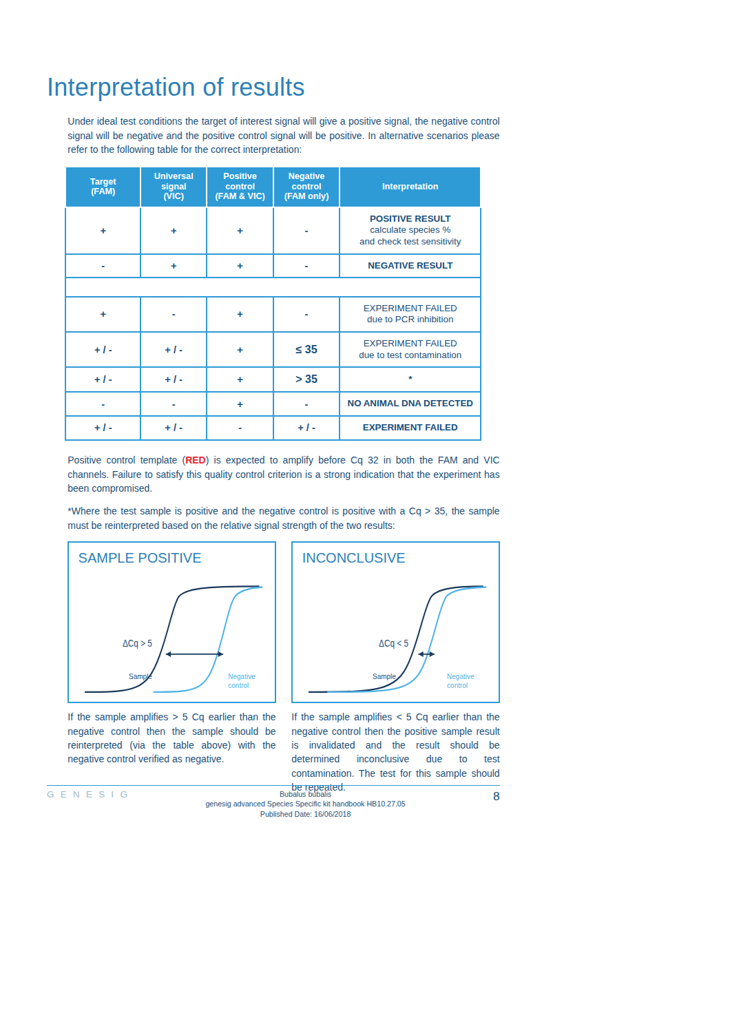Interpretation of results
Under ideal test conditions the target of interest signal will give a positive signal, the negative control signal will be negative and the positive control signal will be positive. In alternative scenarios please refer to the following table for the correct interpretation:
| Target (FAM) | Universal signal (VIC) | Positive control (FAM & VIC) | Negative control (FAM only) | Interpretation |
| --- | --- | --- | --- | --- |
| + | + | + | - | POSITIVE RESULT calculate species % and check test sensitivity |
| - | + | + | - | NEGATIVE RESULT |
| + | - | + | - | EXPERIMENT FAILED due to PCR inhibition |
| + / - | + / - | + | ≤ 35 | EXPERIMENT FAILED due to test contamination |
| + / - | + / - | + | > 35 | * |
| - | - | + | - | NO ANIMAL DNA DETECTED |
| + / - | + / - | - | + / - | EXPERIMENT FAILED |
Positive control template (RED) is expected to amplify before Cq 32 in both the FAM and VIC channels. Failure to satisfy this quality control criterion is a strong indication that the experiment has been compromised.
*Where the test sample is positive and the negative control is positive with a Cq > 35, the sample must be reinterpreted based on the relative signal strength of the two results:
SAMPLE POSITIVE
ΔCq > 5 Sample Negative control
If the sample amplifies > 5 Cq earlier than the negative control then the sample should be reinterpreted (via the table above) with the negative control verified as negative.
INCONCLUSIVE
ΔCq < 5 Sample Negative control
If the sample amplifies < 5 Cq earlier than the negative control then the positive sample result is invalidated and the result should be determined inconclusive due to test contamination. The test for this sample should be repeated.
G E N E S I G
Bubalus bubalis
genesig advanced Species Specific kit handbook HB10.27.05
Published Date: 16/06/2018
8